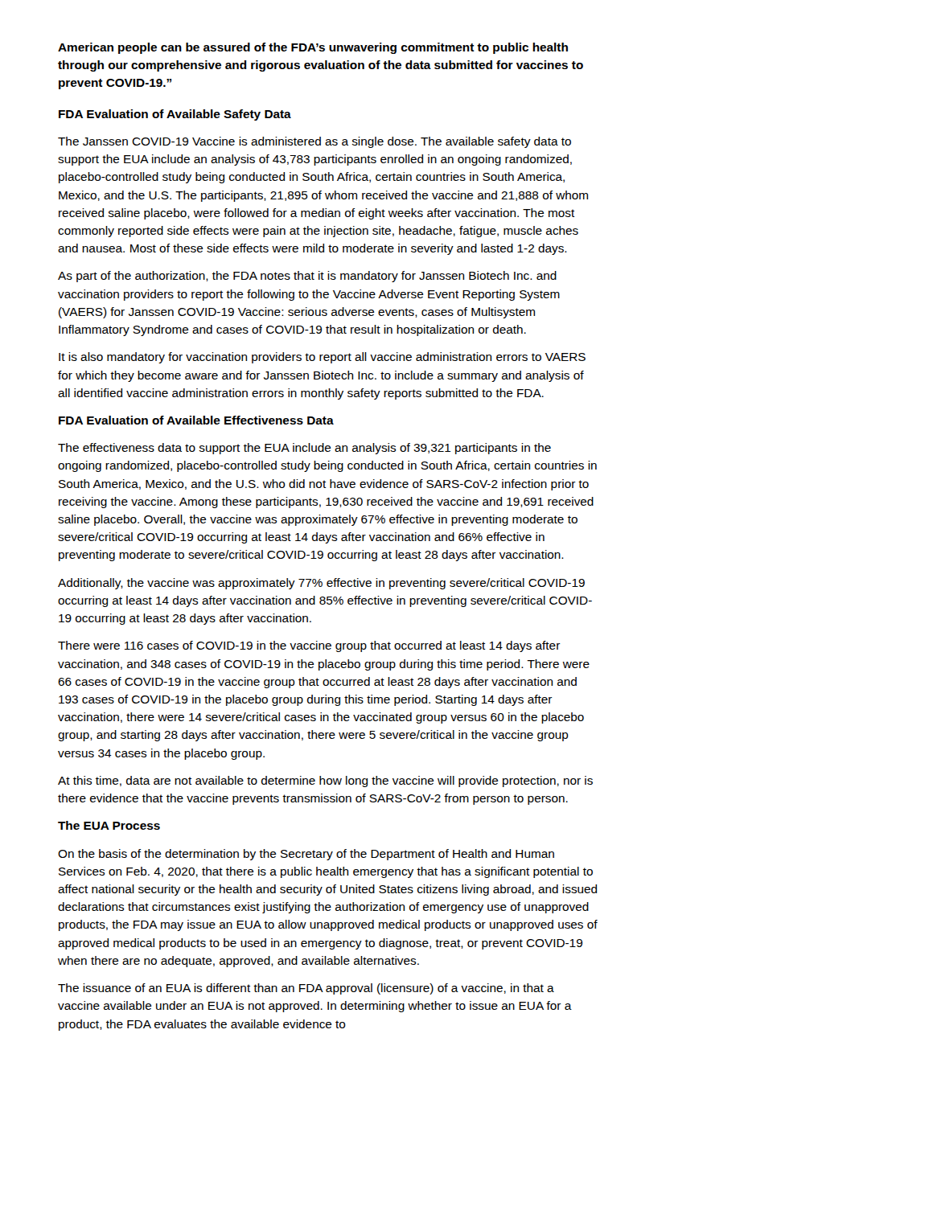American people can be assured of the FDA’s unwavering commitment to public health through our comprehensive and rigorous evaluation of the data submitted for vaccines to prevent COVID-19.”
FDA Evaluation of Available Safety Data
The Janssen COVID-19 Vaccine is administered as a single dose. The available safety data to support the EUA include an analysis of 43,783 participants enrolled in an ongoing randomized, placebo-controlled study being conducted in South Africa, certain countries in South America, Mexico, and the U.S. The participants, 21,895 of whom received the vaccine and 21,888 of whom received saline placebo, were followed for a median of eight weeks after vaccination. The most commonly reported side effects were pain at the injection site, headache, fatigue, muscle aches and nausea. Most of these side effects were mild to moderate in severity and lasted 1-2 days.
As part of the authorization, the FDA notes that it is mandatory for Janssen Biotech Inc. and vaccination providers to report the following to the Vaccine Adverse Event Reporting System (VAERS) for Janssen COVID-19 Vaccine: serious adverse events, cases of Multisystem Inflammatory Syndrome and cases of COVID-19 that result in hospitalization or death.
It is also mandatory for vaccination providers to report all vaccine administration errors to VAERS for which they become aware and for Janssen Biotech Inc. to include a summary and analysis of all identified vaccine administration errors in monthly safety reports submitted to the FDA.
FDA Evaluation of Available Effectiveness Data
The effectiveness data to support the EUA include an analysis of 39,321 participants in the ongoing randomized, placebo-controlled study being conducted in South Africa, certain countries in South America, Mexico, and the U.S. who did not have evidence of SARS-CoV-2 infection prior to receiving the vaccine. Among these participants, 19,630 received the vaccine and 19,691 received saline placebo. Overall, the vaccine was approximately 67% effective in preventing moderate to severe/critical COVID-19 occurring at least 14 days after vaccination and 66% effective in preventing moderate to severe/critical COVID-19 occurring at least 28 days after vaccination.
Additionally, the vaccine was approximately 77% effective in preventing severe/critical COVID-19 occurring at least 14 days after vaccination and 85% effective in preventing severe/critical COVID-19 occurring at least 28 days after vaccination.
There were 116 cases of COVID-19 in the vaccine group that occurred at least 14 days after vaccination, and 348 cases of COVID-19 in the placebo group during this time period. There were 66 cases of COVID-19 in the vaccine group that occurred at least 28 days after vaccination and 193 cases of COVID-19 in the placebo group during this time period. Starting 14 days after vaccination, there were 14 severe/critical cases in the vaccinated group versus 60 in the placebo group, and starting 28 days after vaccination, there were 5 severe/critical in the vaccine group versus 34 cases in the placebo group.
At this time, data are not available to determine how long the vaccine will provide protection, nor is there evidence that the vaccine prevents transmission of SARS-CoV-2 from person to person.
The EUA Process
On the basis of the determination by the Secretary of the Department of Health and Human Services on Feb. 4, 2020, that there is a public health emergency that has a significant potential to affect national security or the health and security of United States citizens living abroad, and issued declarations that circumstances exist justifying the authorization of emergency use of unapproved products, the FDA may issue an EUA to allow unapproved medical products or unapproved uses of approved medical products to be used in an emergency to diagnose, treat, or prevent COVID-19 when there are no adequate, approved, and available alternatives.
The issuance of an EUA is different than an FDA approval (licensure) of a vaccine, in that a vaccine available under an EUA is not approved. In determining whether to issue an EUA for a product, the FDA evaluates the available evidence to